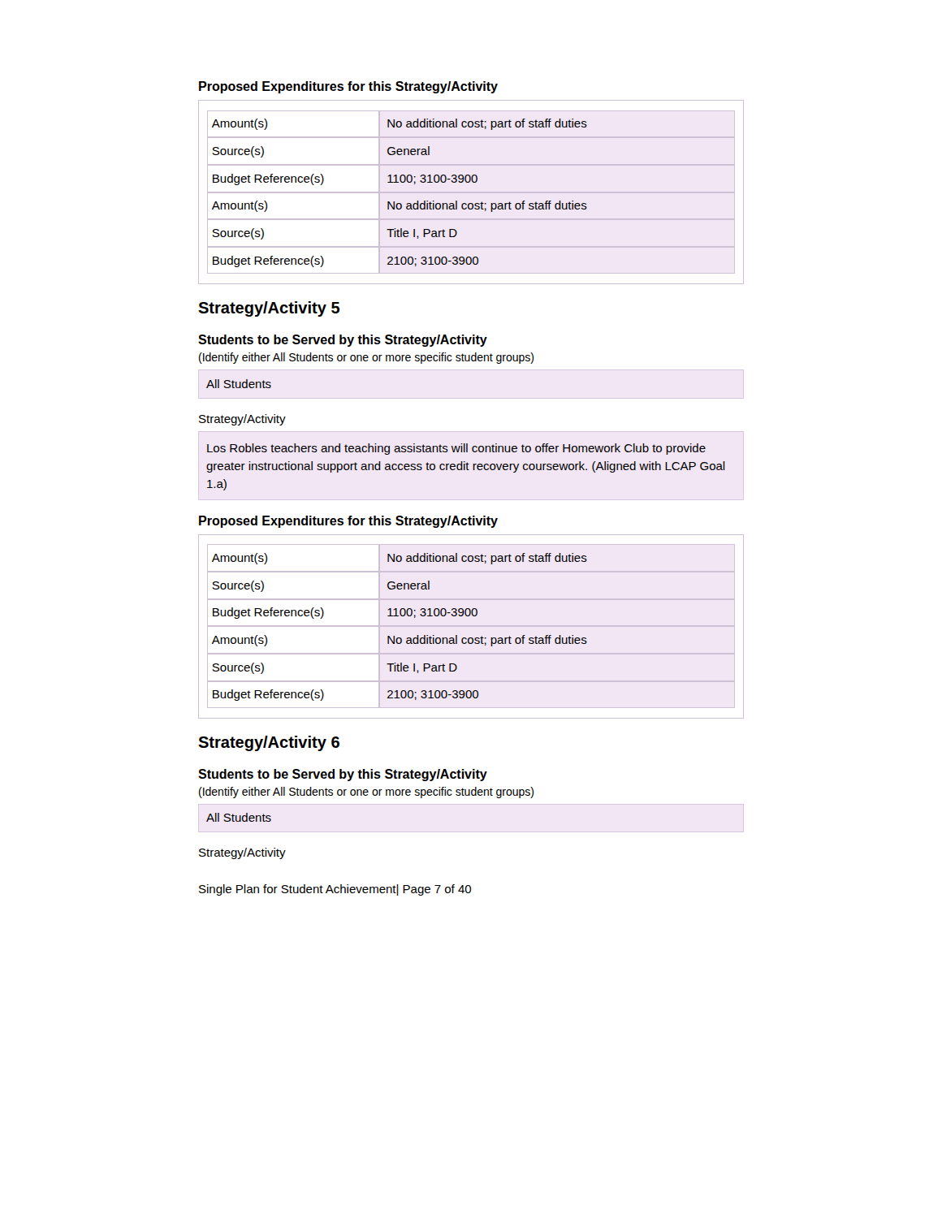Proposed Expenditures for this Strategy/Activity
| Amount(s) | No additional cost; part of staff duties |
| Source(s) | General |
| Budget Reference(s) | 1100; 3100-3900 |
| Amount(s) | No additional cost; part of staff duties |
| Source(s) | Title I, Part D |
| Budget Reference(s) | 2100; 3100-3900 |
Strategy/Activity 5
Students to be Served by this Strategy/Activity
(Identify either All Students or one or more specific student groups)
All Students
Strategy/Activity
Los Robles teachers and teaching assistants will continue to offer Homework Club to provide greater instructional support and access to credit recovery coursework. (Aligned with LCAP Goal 1.a)
Proposed Expenditures for this Strategy/Activity
| Amount(s) | No additional cost; part of staff duties |
| Source(s) | General |
| Budget Reference(s) | 1100; 3100-3900 |
| Amount(s) | No additional cost; part of staff duties |
| Source(s) | Title I, Part D |
| Budget Reference(s) | 2100; 3100-3900 |
Strategy/Activity 6
Students to be Served by this Strategy/Activity
(Identify either All Students or one or more specific student groups)
All Students
Strategy/Activity
Single Plan for Student Achievement| Page 7 of 40